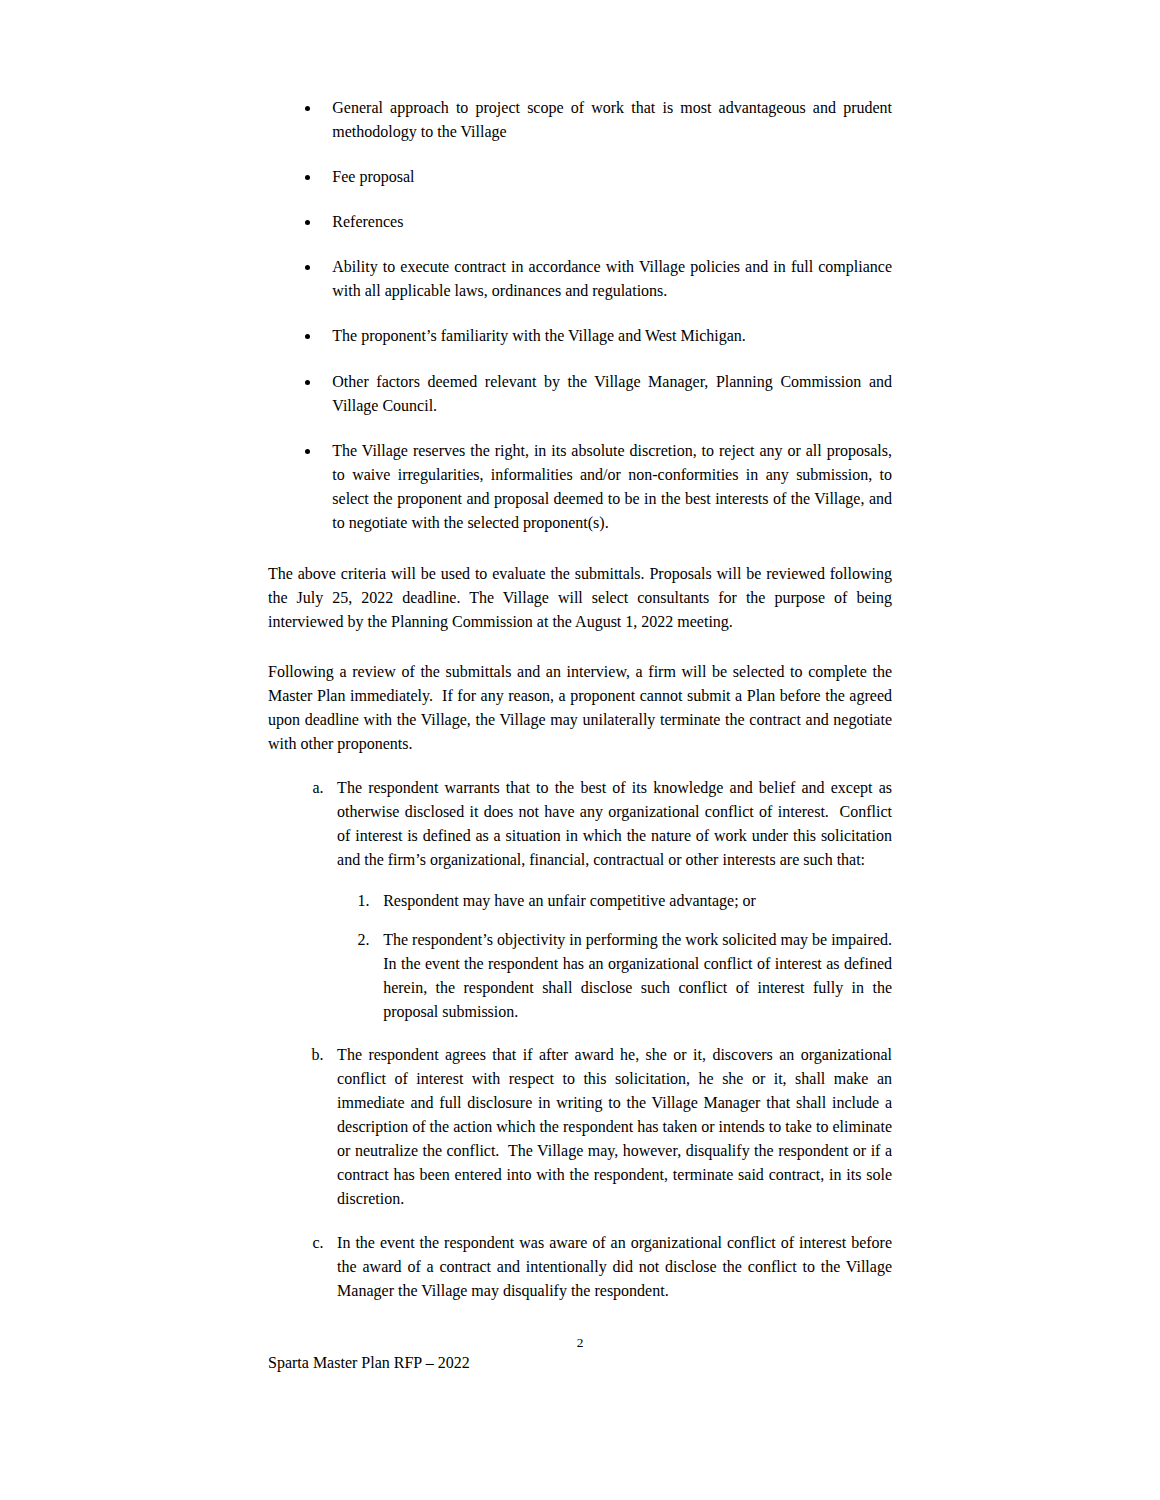General approach to project scope of work that is most advantageous and prudent methodology to the Village
Fee proposal
References
Ability to execute contract in accordance with Village policies and in full compliance with all applicable laws, ordinances and regulations.
The proponent’s familiarity with the Village and West Michigan.
Other factors deemed relevant by the Village Manager, Planning Commission and Village Council.
The Village reserves the right, in its absolute discretion, to reject any or all proposals, to waive irregularities, informalities and/or non-conformities in any submission, to select the proponent and proposal deemed to be in the best interests of the Village, and to negotiate with the selected proponent(s).
The above criteria will be used to evaluate the submittals. Proposals will be reviewed following the July 25, 2022 deadline. The Village will select consultants for the purpose of being interviewed by the Planning Commission at the August 1, 2022 meeting.
Following a review of the submittals and an interview, a firm will be selected to complete the Master Plan immediately. If for any reason, a proponent cannot submit a Plan before the agreed upon deadline with the Village, the Village may unilaterally terminate the contract and negotiate with other proponents.
The respondent warrants that to the best of its knowledge and belief and except as otherwise disclosed it does not have any organizational conflict of interest. Conflict of interest is defined as a situation in which the nature of work under this solicitation and the firm’s organizational, financial, contractual or other interests are such that:
Respondent may have an unfair competitive advantage; or
The respondent’s objectivity in performing the work solicited may be impaired. In the event the respondent has an organizational conflict of interest as defined herein, the respondent shall disclose such conflict of interest fully in the proposal submission.
The respondent agrees that if after award he, she or it, discovers an organizational conflict of interest with respect to this solicitation, he she or it, shall make an immediate and full disclosure in writing to the Village Manager that shall include a description of the action which the respondent has taken or intends to take to eliminate or neutralize the conflict. The Village may, however, disqualify the respondent or if a contract has been entered into with the respondent, terminate said contract, in its sole discretion.
In the event the respondent was aware of an organizational conflict of interest before the award of a contract and intentionally did not disclose the conflict to the Village Manager the Village may disqualify the respondent.
2 Sparta Master Plan RFP – 2022